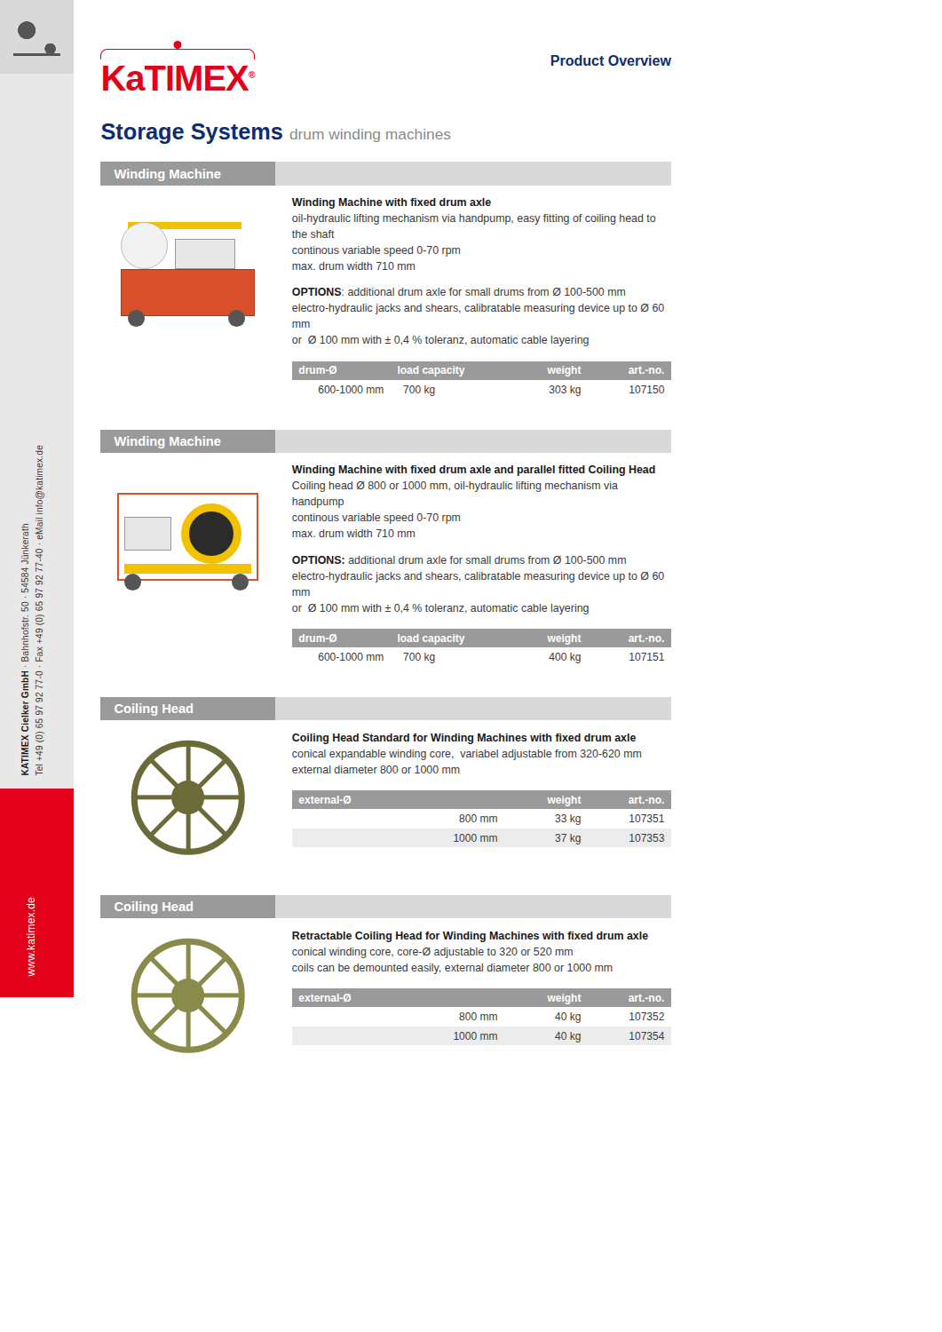KATIMEX Cielker GmbH · Bahnhofstr. 50 · 54584 Jünkerath
Tel +49 (0) 65 97 92 77-0 · Fax +49 (0) 65 97 92 77-40 · eMail info@katimex.de
www.katimex.de
KaTIMEX®
Product Overview
Storage Systems drum winding machines
Winding Machine
Winding Machine with fixed drum axle
oil-hydraulic lifting mechanism via handpump, easy fitting of coiling head to the shaft
continous variable speed 0-70 rpm
max. drum width 710 mm
OPTIONS: additional drum axle for small drums from Ø 100-500 mm
electro-hydraulic jacks and shears, calibratable measuring device up to Ø 60 mm
or Ø 100 mm with ± 0,4 % toleranz, automatic cable layering
| drum-Ø | load capacity | weight | art.-no. |
| --- | --- | --- | --- |
| 600-1000 mm | 700 kg | 303 kg | 107150 |
Winding Machine
Winding Machine with fixed drum axle and parallel fitted Coiling Head
Coiling head Ø 800 or 1000 mm, oil-hydraulic lifting mechanism via handpump
continous variable speed 0-70 rpm
max. drum width 710 mm
OPTIONS: additional drum axle for small drums from Ø 100-500 mm
electro-hydraulic jacks and shears, calibratable measuring device up to Ø 60 mm
or Ø 100 mm with ± 0,4 % toleranz, automatic cable layering
| drum-Ø | load capacity | weight | art.-no. |
| --- | --- | --- | --- |
| 600-1000 mm | 700 kg | 400 kg | 107151 |
Coiling Head
Coiling Head Standard for Winding Machines with fixed drum axle
conical expandable winding core, variabel adjustable from 320-620 mm
external diameter 800 or 1000 mm
| external-Ø | weight | art.-no. |
| --- | --- | --- |
| 800 mm | 33 kg | 107351 |
| 1000 mm | 37 kg | 107353 |
Coiling Head
Retractable Coiling Head for Winding Machines with fixed drum axle
conical winding core, core-Ø adjustable to 320 or 520 mm
coils can be demounted easily, external diameter 800 or 1000 mm
| external-Ø | weight | art.-no. |
| --- | --- | --- |
| 800 mm | 40 kg | 107352 |
| 1000 mm | 40 kg | 107354 |